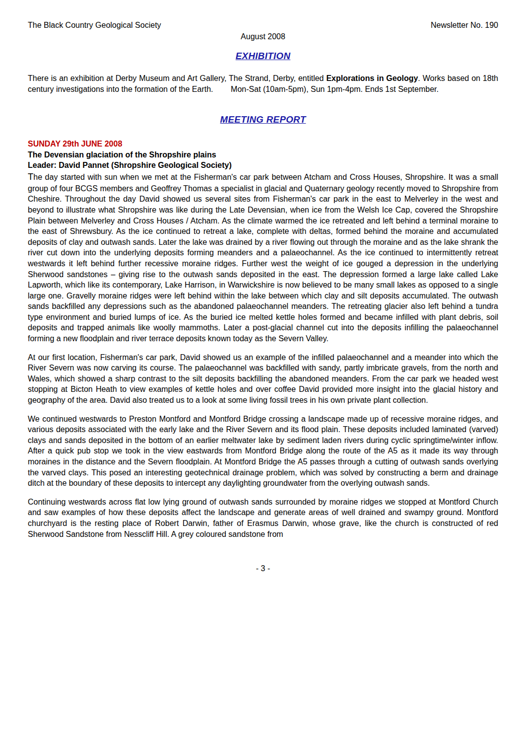The Black Country Geological Society
Newsletter No. 190
August 2008
EXHIBITION
There is an exhibition at Derby Museum and Art Gallery, The Strand, Derby, entitled Explorations in Geology. Works based on 18th century investigations into the formation of the Earth. Mon-Sat (10am-5pm), Sun 1pm-4pm. Ends 1st September.
MEETING REPORT
SUNDAY 29th JUNE 2008
The Devensian glaciation of the Shropshire plains
Leader: David Pannet (Shropshire Geological Society)
The day started with sun when we met at the Fisherman's car park between Atcham and Cross Houses, Shropshire. It was a small group of four BCGS members and Geoffrey Thomas a specialist in glacial and Quaternary geology recently moved to Shropshire from Cheshire. Throughout the day David showed us several sites from Fisherman's car park in the east to Melverley in the west and beyond to illustrate what Shropshire was like during the Late Devensian, when ice from the Welsh Ice Cap, covered the Shropshire Plain between Melverley and Cross Houses / Atcham. As the climate warmed the ice retreated and left behind a terminal moraine to the east of Shrewsbury. As the ice continued to retreat a lake, complete with deltas, formed behind the moraine and accumulated deposits of clay and outwash sands. Later the lake was drained by a river flowing out through the moraine and as the lake shrank the river cut down into the underlying deposits forming meanders and a palaeochannel. As the ice continued to intermittently retreat westwards it left behind further recessive moraine ridges. Further west the weight of ice gouged a depression in the underlying Sherwood sandstones – giving rise to the outwash sands deposited in the east. The depression formed a large lake called Lake Lapworth, which like its contemporary, Lake Harrison, in Warwickshire is now believed to be many small lakes as opposed to a single large one. Gravelly moraine ridges were left behind within the lake between which clay and silt deposits accumulated. The outwash sands backfilled any depressions such as the abandoned palaeochannel meanders. The retreating glacier also left behind a tundra type environment and buried lumps of ice. As the buried ice melted kettle holes formed and became infilled with plant debris, soil deposits and trapped animals like woolly mammoths. Later a post-glacial channel cut into the deposits infilling the palaeochannel forming a new floodplain and river terrace deposits known today as the Severn Valley.
At our first location, Fisherman's car park, David showed us an example of the infilled palaeochannel and a meander into which the River Severn was now carving its course. The palaeochannel was backfilled with sandy, partly imbricate gravels, from the north and Wales, which showed a sharp contrast to the silt deposits backfilling the abandoned meanders. From the car park we headed west stopping at Bicton Heath to view examples of kettle holes and over coffee David provided more insight into the glacial history and geography of the area. David also treated us to a look at some living fossil trees in his own private plant collection.
We continued westwards to Preston Montford and Montford Bridge crossing a landscape made up of recessive moraine ridges, and various deposits associated with the early lake and the River Severn and its flood plain. These deposits included laminated (varved) clays and sands deposited in the bottom of an earlier meltwater lake by sediment laden rivers during cyclic springtime/winter inflow. After a quick pub stop we took in the view eastwards from Montford Bridge along the route of the A5 as it made its way through moraines in the distance and the Severn floodplain. At Montford Bridge the A5 passes through a cutting of outwash sands overlying the varved clays. This posed an interesting geotechnical drainage problem, which was solved by constructing a berm and drainage ditch at the boundary of these deposits to intercept any daylighting groundwater from the overlying outwash sands.
Continuing westwards across flat low lying ground of outwash sands surrounded by moraine ridges we stopped at Montford Church and saw examples of how these deposits affect the landscape and generate areas of well drained and swampy ground. Montford churchyard is the resting place of Robert Darwin, father of Erasmus Darwin, whose grave, like the church is constructed of red Sherwood Sandstone from Nesscliff Hill. A grey coloured sandstone from
- 3 -